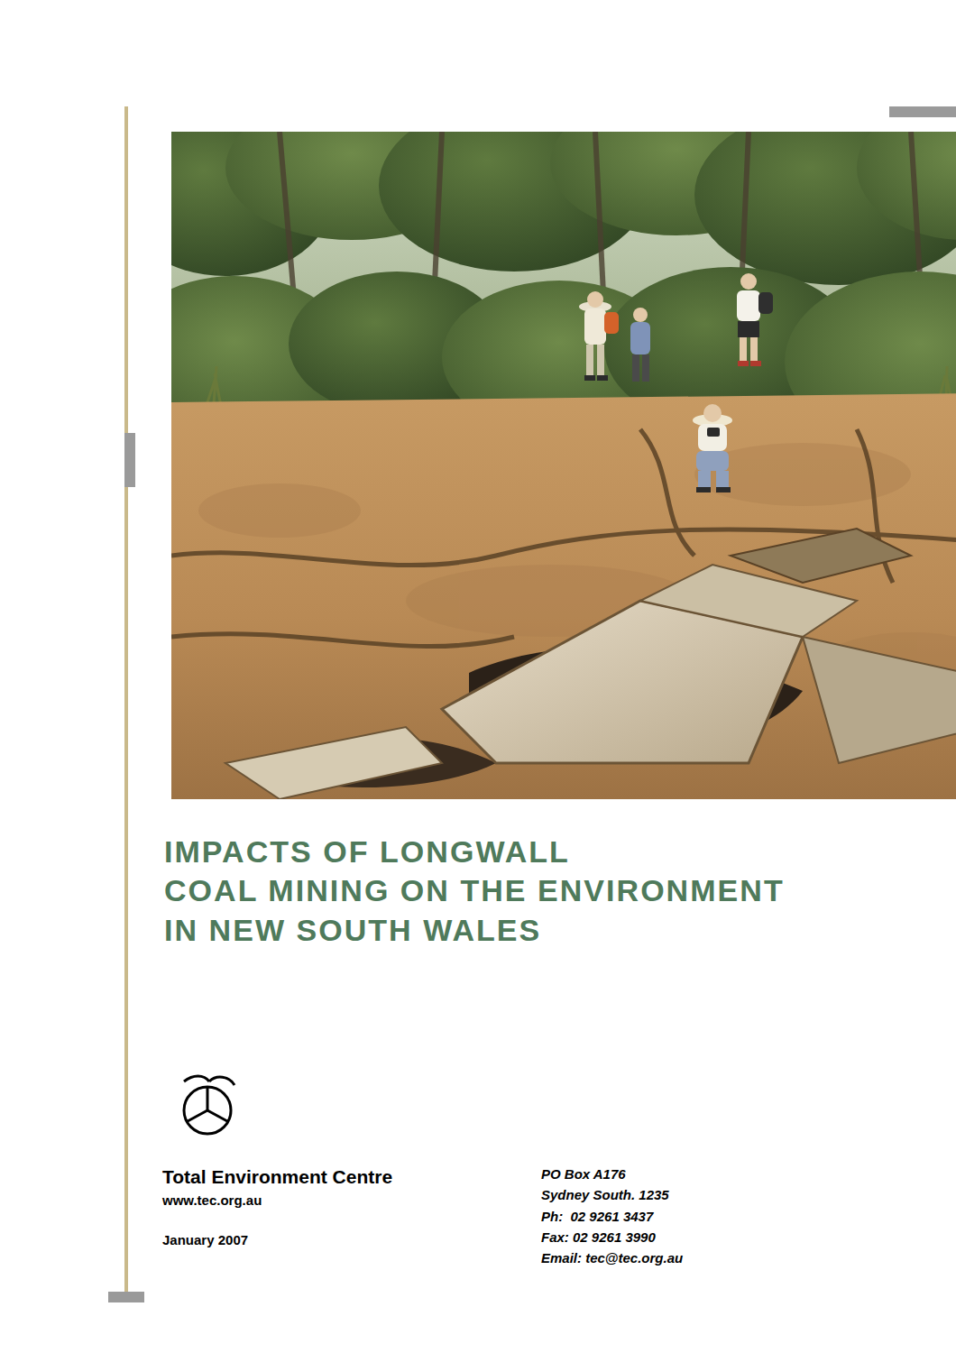Impacts of Longwall
Coal Mining on the Environment
in New South Wales
Total Environment Centre
www.tec.org.au
January 2007
PO Box A176
Sydney South. 1235
Ph: 02 9261 3437
Fax: 02 9261 3990
Email: tec@tec.org.au